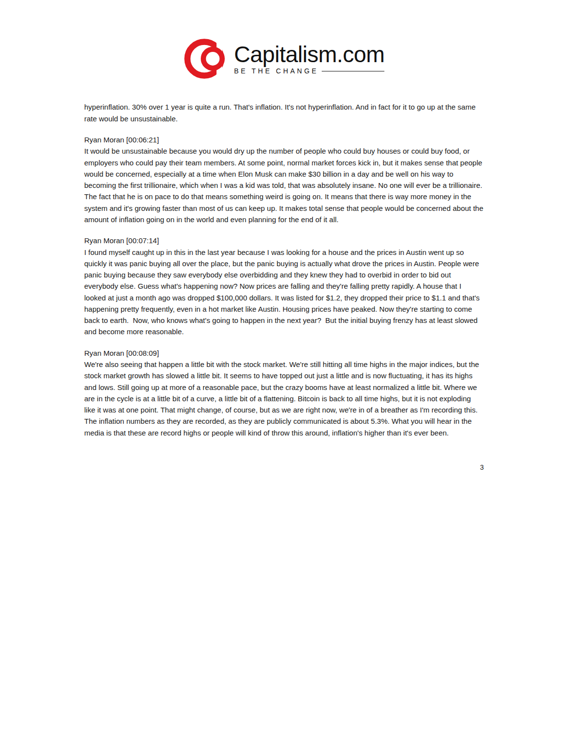Capitalism.com
BE THE CHANGE
hyperinflation. 30% over 1 year is quite a run. That's inflation. It's not hyperinflation. And in fact for it to go up at the same rate would be unsustainable.
Ryan Moran [00:06:21]
It would be unsustainable because you would dry up the number of people who could buy houses or could buy food, or employers who could pay their team members. At some point, normal market forces kick in, but it makes sense that people would be concerned, especially at a time when Elon Musk can make $30 billion in a day and be well on his way to becoming the first trillionaire, which when I was a kid was told, that was absolutely insane. No one will ever be a trillionaire. The fact that he is on pace to do that means something weird is going on. It means that there is way more money in the system and it's growing faster than most of us can keep up. It makes total sense that people would be concerned about the amount of inflation going on in the world and even planning for the end of it all.
Ryan Moran [00:07:14]
I found myself caught up in this in the last year because I was looking for a house and the prices in Austin went up so quickly it was panic buying all over the place, but the panic buying is actually what drove the prices in Austin. People were panic buying because they saw everybody else overbidding and they knew they had to overbid in order to bid out everybody else. Guess what's happening now? Now prices are falling and they're falling pretty rapidly. A house that I looked at just a month ago was dropped $100,000 dollars. It was listed for $1.2, they dropped their price to $1.1 and that's happening pretty frequently, even in a hot market like Austin. Housing prices have peaked. Now they're starting to come back to earth. Now, who knows what's going to happen in the next year? But the initial buying frenzy has at least slowed and become more reasonable.
Ryan Moran [00:08:09]
We're also seeing that happen a little bit with the stock market. We're still hitting all time highs in the major indices, but the stock market growth has slowed a little bit. It seems to have topped out just a little and is now fluctuating, it has its highs and lows. Still going up at more of a reasonable pace, but the crazy booms have at least normalized a little bit. Where we are in the cycle is at a little bit of a curve, a little bit of a flattening. Bitcoin is back to all time highs, but it is not exploding like it was at one point. That might change, of course, but as we are right now, we're in of a breather as I'm recording this. The inflation numbers as they are recorded, as they are publicly communicated is about 5.3%. What you will hear in the media is that these are record highs or people will kind of throw this around, inflation's higher than it's ever been.
3